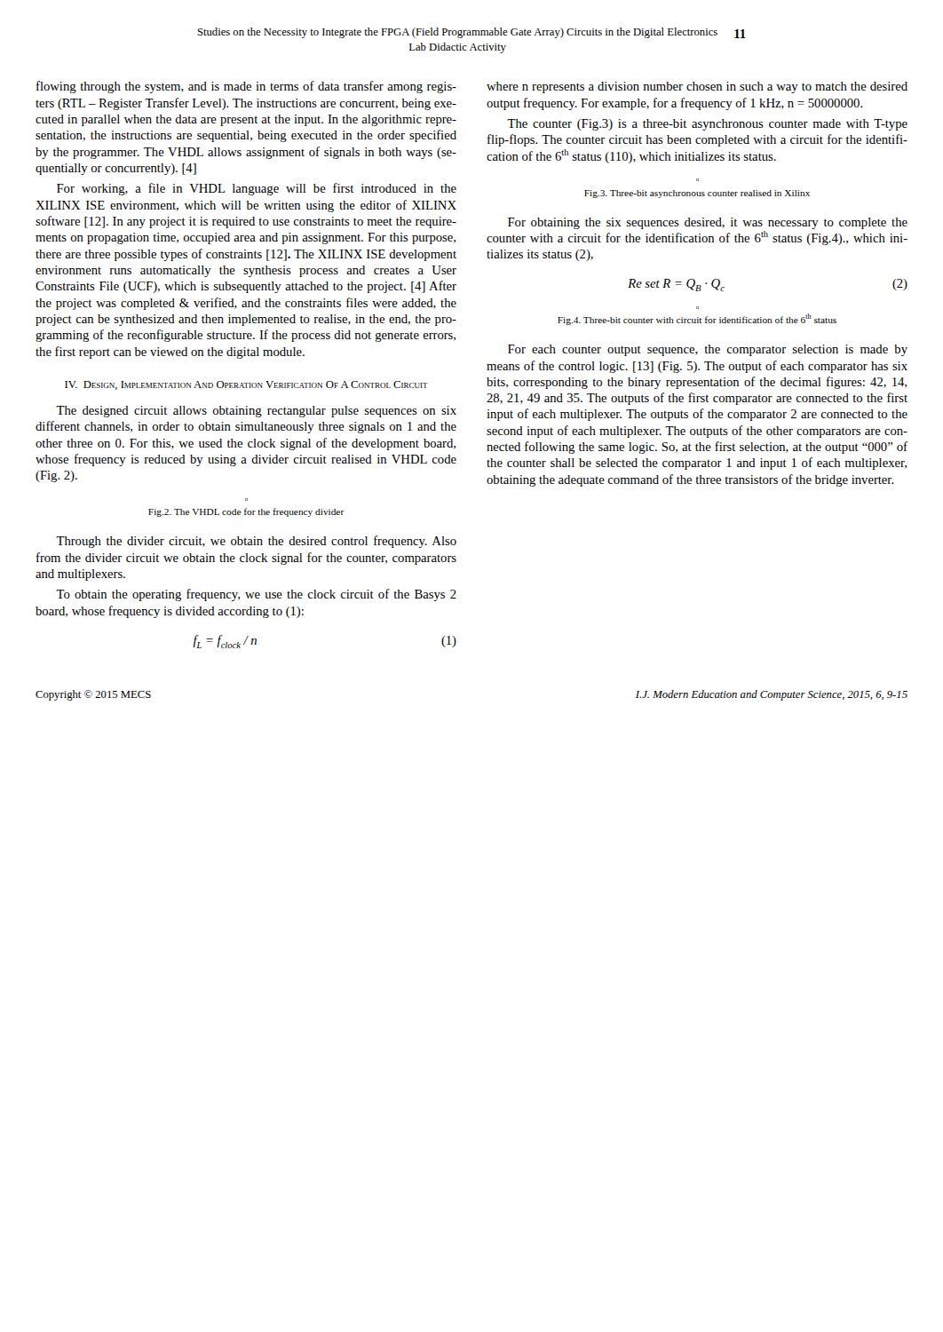Studies on the Necessity to Integrate the FPGA (Field Programmable Gate Array) Circuits in the Digital Electronics
Lab Didactic Activity
11
flowing through the system, and is made in terms of data transfer among registers (RTL – Register Transfer Level). The instructions are concurrent, being executed in parallel when the data are present at the input. In the algorithmic representation, the instructions are sequential, being executed in the order specified by the programmer. The VHDL allows assignment of signals in both ways (sequentially or concurrently). [4]
For working, a file in VHDL language will be first introduced in the XILINX ISE environment, which will be written using the editor of XILINX software [12]. In any project it is required to use constraints to meet the requirements on propagation time, occupied area and pin assignment. For this purpose, there are three possible types of constraints [12]. The XILINX ISE development environment runs automatically the synthesis process and creates a User Constraints File (UCF), which is subsequently attached to the project. [4] After the project was completed & verified, and the constraints files were added, the project can be synthesized and then implemented to realise, in the end, the programming of the reconfigurable structure. If the process did not generate errors, the first report can be viewed on the digital module.
IV. Design, Implementation And Operation Verification Of A Control Circuit
The designed circuit allows obtaining rectangular pulse sequences on six different channels, in order to obtain simultaneously three signals on 1 and the other three on 0. For this, we used the clock signal of the development board, whose frequency is reduced by using a divider circuit realised in VHDL code (Fig. 2).
Fig.2. The VHDL code for the frequency divider
Through the divider circuit, we obtain the desired control frequency. Also from the divider circuit we obtain the clock signal for the counter, comparators and multiplexers.
To obtain the operating frequency, we use the clock circuit of the Basys 2 board, whose frequency is divided according to (1):
fL = fclock / n
(1)
where n represents a division number chosen in such a way to match the desired output frequency. For example, for a frequency of 1 kHz, n = 50000000.
The counter (Fig.3) is a three-bit asynchronous counter made with T-type flip-flops. The counter circuit has been completed with a circuit for the identification of the 6th status (110), which initializes its status.
Fig.3. Three-bit asynchronous counter realised in Xilinx
For obtaining the six sequences desired, it was necessary to complete the counter with a circuit for the identification of the 6th status (Fig.4)., which initializes its status (2),
Re set R = QB · Qc
(2)
Fig.4. Three-bit counter with circuit for identification of the 6th status
For each counter output sequence, the comparator selection is made by means of the control logic. [13] (Fig. 5). The output of each comparator has six bits, corresponding to the binary representation of the decimal figures: 42, 14, 28, 21, 49 and 35. The outputs of the first comparator are connected to the first input of each multiplexer. The outputs of the comparator 2 are connected to the second input of each multiplexer. The outputs of the other comparators are connected following the same logic. So, at the first selection, at the output “000” of the counter shall be selected the comparator 1 and input 1 of each multiplexer, obtaining the adequate command of the three transistors of the bridge inverter.
Copyright © 2015 MECS
I.J. Modern Education and Computer Science, 2015, 6, 9-15